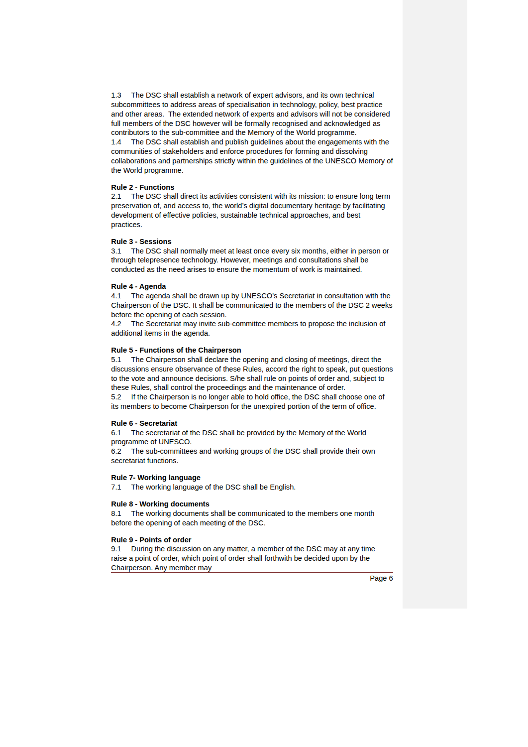1.3 The DSC shall establish a network of expert advisors, and its own technical subcommittees to address areas of specialisation in technology, policy, best practice and other areas. The extended network of experts and advisors will not be considered full members of the DSC however will be formally recognised and acknowledged as contributors to the sub-committee and the Memory of the World programme.
1.4 The DSC shall establish and publish guidelines about the engagements with the communities of stakeholders and enforce procedures for forming and dissolving collaborations and partnerships strictly within the guidelines of the UNESCO Memory of the World programme.
Rule 2 - Functions
2.1 The DSC shall direct its activities consistent with its mission: to ensure long term preservation of, and access to, the world’s digital documentary heritage by facilitating development of effective policies, sustainable technical approaches, and best practices.
Rule 3 - Sessions
3.1 The DSC shall normally meet at least once every six months, either in person or through telepresence technology. However, meetings and consultations shall be conducted as the need arises to ensure the momentum of work is maintained.
Rule 4 - Agenda
4.1 The agenda shall be drawn up by UNESCO’s Secretariat in consultation with the Chairperson of the DSC. It shall be communicated to the members of the DSC 2 weeks before the opening of each session.
4.2 The Secretariat may invite sub-committee members to propose the inclusion of additional items in the agenda.
Rule 5 - Functions of the Chairperson
5.1 The Chairperson shall declare the opening and closing of meetings, direct the discussions ensure observance of these Rules, accord the right to speak, put questions to the vote and announce decisions. S/he shall rule on points of order and, subject to these Rules, shall control the proceedings and the maintenance of order.
5.2 If the Chairperson is no longer able to hold office, the DSC shall choose one of its members to become Chairperson for the unexpired portion of the term of office.
Rule 6 - Secretariat
6.1 The secretariat of the DSC shall be provided by the Memory of the World programme of UNESCO.
6.2 The sub-committees and working groups of the DSC shall provide their own secretariat functions.
Rule 7- Working language
7.1 The working language of the DSC shall be English.
Rule 8 - Working documents
8.1 The working documents shall be communicated to the members one month before the opening of each meeting of the DSC.
Rule 9 - Points of order
9.1 During the discussion on any matter, a member of the DSC may at any time raise a point of order, which point of order shall forthwith be decided upon by the Chairperson. Any member may
Page 6